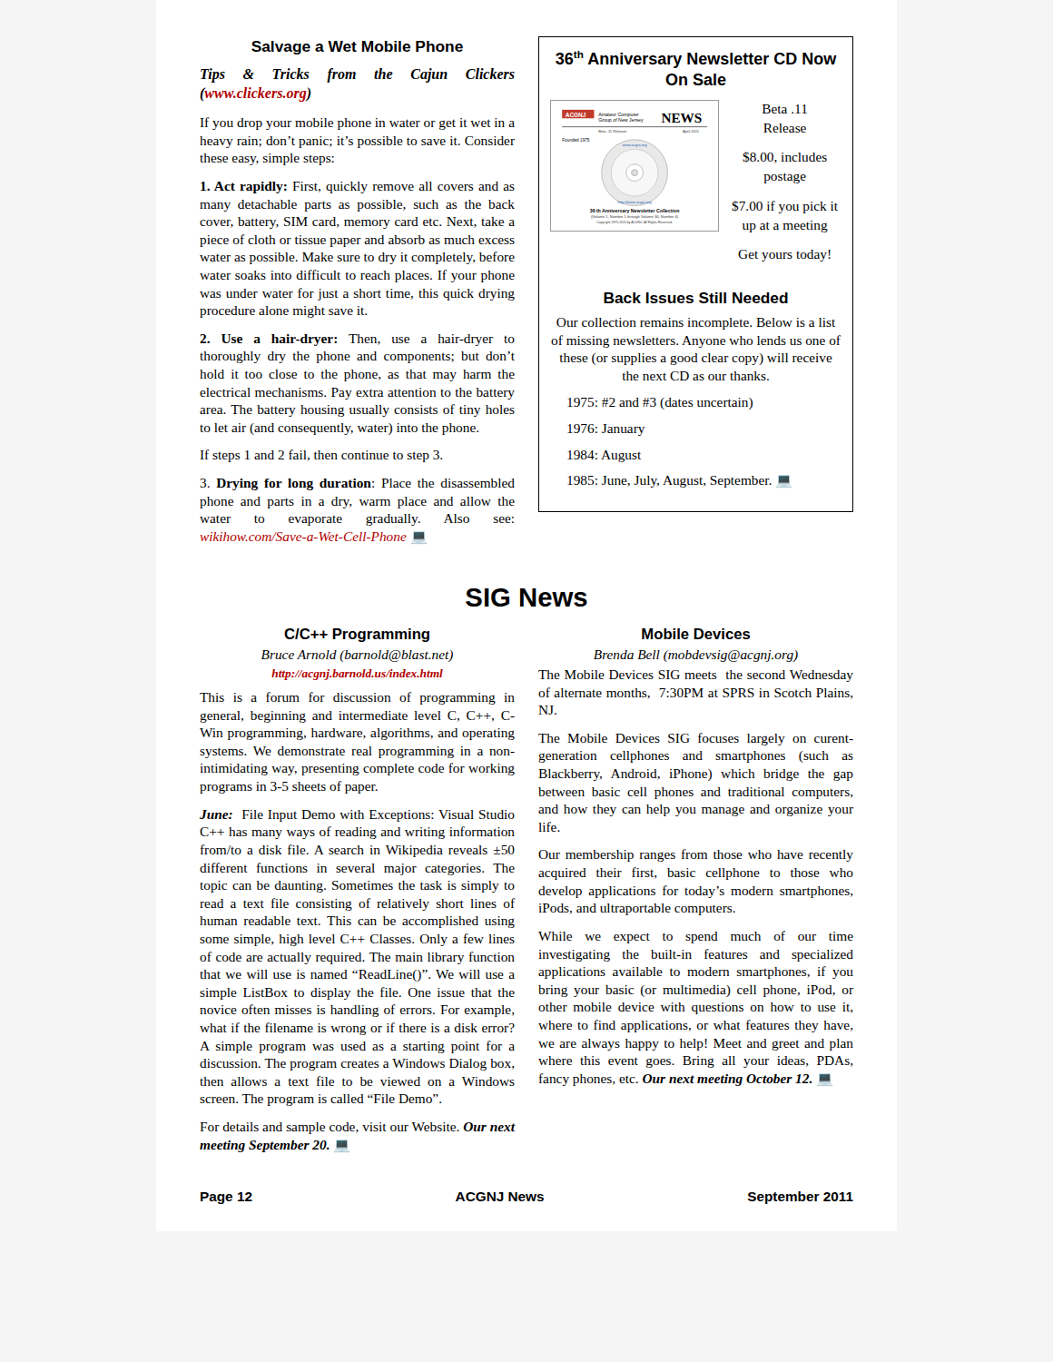Salvage a Wet Mobile Phone
Tips & Tricks from the Cajun Clickers (www.clickers.org)
If you drop your mobile phone in water or get it wet in a heavy rain; don’t panic; it’s possible to save it. Consider these easy, simple steps:
1. Act rapidly: First, quickly remove all covers and as many detachable parts as possible, such as the back cover, battery, SIM card, memory card etc. Next, take a piece of cloth or tissue paper and absorb as much excess water as possible. Make sure to dry it completely, before water soaks into difficult to reach places. If your phone was under water for just a short time, this quick drying procedure alone might save it.
2. Use a hair-dryer: Then, use a hair-dryer to thoroughly dry the phone and components; but don’t hold it too close to the phone, as that may harm the electrical mechanisms. Pay extra attention to the battery area. The battery housing usually consists of tiny holes to let air (and consequently, water) into the phone.
If steps 1 and 2 fail, then continue to step 3.
3. Drying for long duration: Place the disassembled phone and parts in a dry, warm place and allow the water to evaporate gradually. Also see: wikihow.com/Save-a-Wet-Cell-Phone 💻
36th Anniversary Newsletter CD Now On Sale
ACGNJ Amateur Computer Group of New Jersey NEWS Beta .11 Release April 2011 www.acgnj.org http://www.acgnj.org Founded 1975 36 th Anniversary Newsletter Collection (Volume 1, Number 1 through Volume 36, Number 4) Copyright 1975-2011 by ACGNJ. All Rights Reserved.
Beta .11
Release
$8.00, includes postage
$7.00 if you pick it up at a meeting
Get yours today!
Back Issues Still Needed
Our collection remains incomplete. Below is a list of missing newsletters. Anyone who lends us one of these (or supplies a good clear copy) will receive the next CD as our thanks.
1975: #2 and #3 (dates uncertain)
1976: January
1984: August
1985: June, July, August, September. 💻
SIG News
C/C++ Programming
Bruce Arnold (barnold@blast.net)
http://acgnj.barnold.us/index.html
This is a forum for discussion of programming in general, beginning and intermediate level C, C++, C-Win programming, hardware, algorithms, and operating systems. We demonstrate real programming in a non-intimidating way, presenting complete code for working programs in 3-5 sheets of paper.
June: File Input Demo with Exceptions: Visual Studio C++ has many ways of reading and writing information from/to a disk file. A search in Wikipedia reveals ±50 different functions in several major categories. The topic can be daunting. Sometimes the task is simply to read a text file consisting of relatively short lines of human readable text. This can be accomplished using some simple, high level C++ Classes. Only a few lines of code are actually required. The main library function that we will use is named “ReadLine()”. We will use a simple ListBox to display the file. One issue that the novice often misses is handling of errors. For example, what if the filename is wrong or if there is a disk error? A simple program was used as a starting point for a discussion. The program creates a Windows Dialog box, then allows a text file to be viewed on a Windows screen. The program is called “File Demo”.
For details and sample code, visit our Website. Our next meeting September 20. 💻
Mobile Devices
Brenda Bell (mobdevsig@acgnj.org)
The Mobile Devices SIG meets the second Wednesday of alternate months, 7:30PM at SPRS in Scotch Plains, NJ.
The Mobile Devices SIG focuses largely on curent-generation cellphones and smartphones (such as Blackberry, Android, iPhone) which bridge the gap between basic cell phones and traditional computers, and how they can help you manage and organize your life.
Our membership ranges from those who have recently acquired their first, basic cellphone to those who develop applications for today’s modern smartphones, iPods, and ultraportable computers.
While we expect to spend much of our time investigating the built-in features and specialized applications available to modern smartphones, if you bring your basic (or multimedia) cell phone, iPod, or other mobile device with questions on how to use it, where to find applications, or what features they have, we are always happy to help! Meet and greet and plan where this event goes. Bring all your ideas, PDAs, fancy phones, etc. Our next meeting October 12. 💻
Page 12
ACGNJ News
September 2011